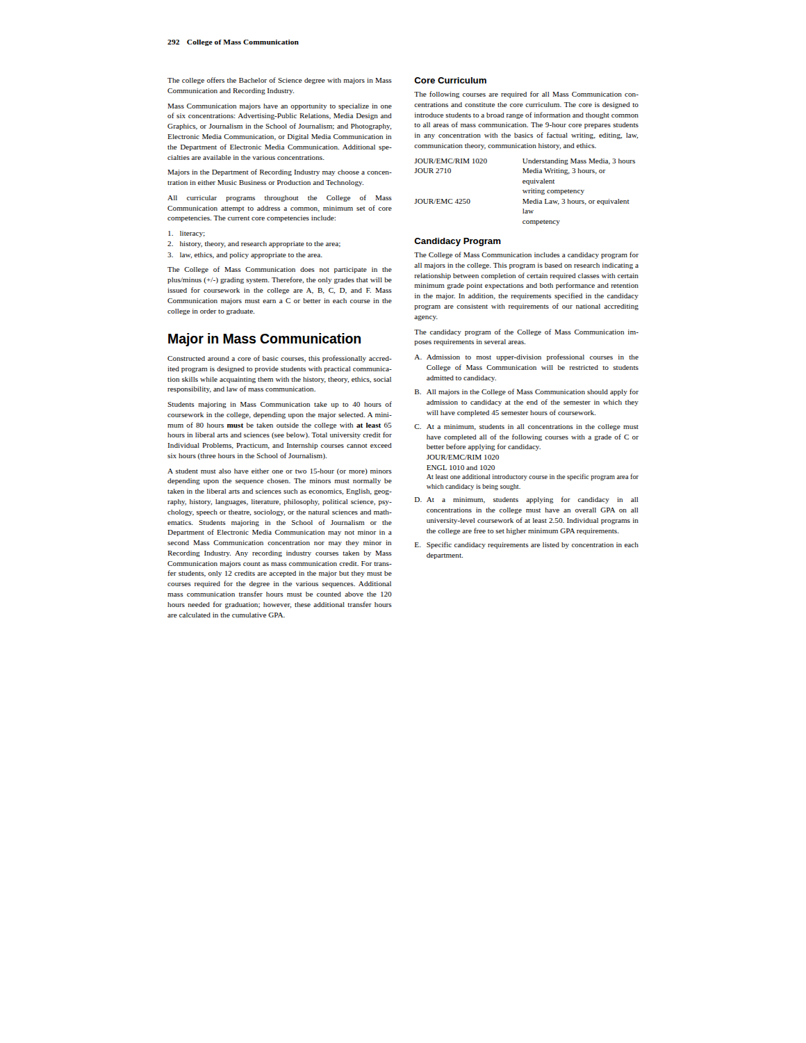292 College of Mass Communication
The college offers the Bachelor of Science degree with majors in Mass Communication and Recording Industry.
Mass Communication majors have an opportunity to specialize in one of six concentrations: Advertising-Public Relations, Media Design and Graphics, or Journalism in the School of Journalism; and Photography, Electronic Media Communication, or Digital Media Communication in the Department of Electronic Media Communication. Additional specialties are available in the various concentrations.
Majors in the Department of Recording Industry may choose a concentration in either Music Business or Production and Technology.
All curricular programs throughout the College of Mass Communication attempt to address a common, minimum set of core competencies. The current core competencies include:
1. literacy;
2. history, theory, and research appropriate to the area;
3. law, ethics, and policy appropriate to the area.
The College of Mass Communication does not participate in the plus/minus (+/-) grading system. Therefore, the only grades that will be issued for coursework in the college are A, B, C, D, and F. Mass Communication majors must earn a C or better in each course in the college in order to graduate.
Major in Mass Communication
Constructed around a core of basic courses, this professionally accredited program is designed to provide students with practical communication skills while acquainting them with the history, theory, ethics, social responsibility, and law of mass communication.
Students majoring in Mass Communication take up to 40 hours of coursework in the college, depending upon the major selected. A minimum of 80 hours must be taken outside the college with at least 65 hours in liberal arts and sciences (see below). Total university credit for Individual Problems, Practicum, and Internship courses cannot exceed six hours (three hours in the School of Journalism).
A student must also have either one or two 15-hour (or more) minors depending upon the sequence chosen. The minors must normally be taken in the liberal arts and sciences such as economics, English, geography, history, languages, literature, philosophy, political science, psychology, speech or theatre, sociology, or the natural sciences and mathematics. Students majoring in the School of Journalism or the Department of Electronic Media Communication may not minor in a second Mass Communication concentration nor may they minor in Recording Industry. Any recording industry courses taken by Mass Communication majors count as mass communication credit. For transfer students, only 12 credits are accepted in the major but they must be courses required for the degree in the various sequences. Additional mass communication transfer hours must be counted above the 120 hours needed for graduation; however, these additional transfer hours are calculated in the cumulative GPA.
Core Curriculum
The following courses are required for all Mass Communication concentrations and constitute the core curriculum. The core is designed to introduce students to a broad range of information and thought common to all areas of mass communication. The 9-hour core prepares students in any concentration with the basics of factual writing, editing, law, communication theory, communication history, and ethics.
JOUR/EMC/RIM 1020
Understanding Mass Media, 3 hours
JOUR 2710
Media Writing, 3 hours, or equivalentwriting competency
JOUR/EMC 4250
Media Law, 3 hours, or equivalent lawcompetency
Candidacy Program
The College of Mass Communication includes a candidacy program for all majors in the college. This program is based on research indicating a relationship between completion of certain required classes with certain minimum grade point expectations and both performance and retention in the major. In addition, the requirements specified in the candidacy program are consistent with requirements of our national accrediting agency.
The candidacy program of the College of Mass Communication imposes requirements in several areas.
A. Admission to most upper-division professional courses in the College of Mass Communication will be restricted to students admitted to candidacy.
B. All majors in the College of Mass Communication should apply for admission to candidacy at the end of the semester in which they will have completed 45 semester hours of coursework.
C. At a minimum, students in all concentrations in the college must have completed all of the following courses with a grade of C or better before applying for candidacy.
JOUR/EMC/RIM 1020
ENGL 1010 and 1020
At least one additional introductory course in the specific program area for which candidacy is being sought.
D. At a minimum, students applying for candidacy in all concentrations in the college must have an overall GPA on all university-level coursework of at least 2.50. Individual programs in the college are free to set higher minimum GPA requirements.
E. Specific candidacy requirements are listed by concentration in each department.